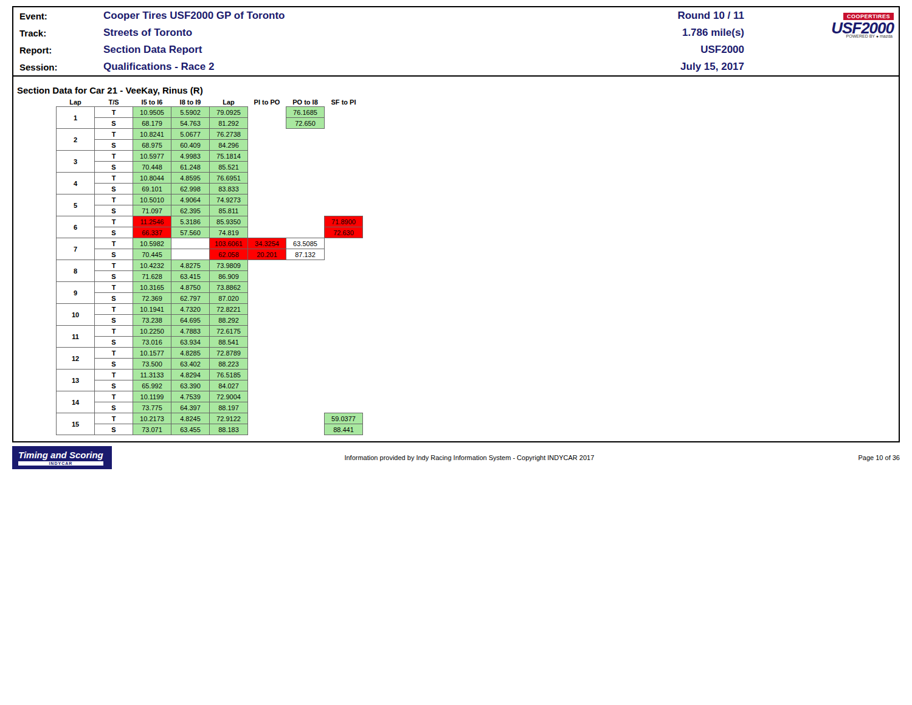| Event: | Cooper Tires USF2000 GP of Toronto | Round 10 / 11 | COOPERTIRES USF2000 POWERED BY ● mazda |
| Track: | Streets of Toronto | 1.786 mile(s) |
| Report: | Section Data Report | USF2000 | |
| Session: | Qualifications - Race 2 | July 15, 2017 | |
Section Data for Car 21 - VeeKay, Rinus (R)
| Lap | T/S | I5 to I6 | I8 to I9 | Lap | PI to PO | PO to I8 | SF to PI |
| --- | --- | --- | --- | --- | --- | --- | --- |
| 1 | T | 10.9505 | 5.5902 | 79.0925 | | 76.1685 | |
| S | 68.179 | 54.763 | 81.292 | | 72.650 | |
| 2 | T | 10.8241 | 5.0677 | 76.2738 | | | |
| S | 68.975 | 60.409 | 84.296 | | | |
| 3 | T | 10.5977 | 4.9983 | 75.1814 | | | |
| S | 70.448 | 61.248 | 85.521 | | | |
| 4 | T | 10.8044 | 4.8595 | 76.6951 | | | |
| S | 69.101 | 62.998 | 83.833 | | | |
| 5 | T | 10.5010 | 4.9064 | 74.9273 | | | |
| S | 71.097 | 62.395 | 85.811 | | | |
| 6 | T | 11.2546 | 5.3186 | 85.9350 | | | 71.8900 |
| S | 66.337 | 57.560 | 74.819 | | | 72.630 |
| 7 | T | 10.5982 | | 103.6061 | 34.3254 | 63.5085 | |
| S | 70.445 | | 62.058 | 20.201 | 87.132 | |
| 8 | T | 10.4232 | 4.8275 | 73.9809 | | | |
| S | 71.628 | 63.415 | 86.909 | | | |
| 9 | T | 10.3165 | 4.8750 | 73.8862 | | | |
| S | 72.369 | 62.797 | 87.020 | | | |
| 10 | T | 10.1941 | 4.7320 | 72.8221 | | | |
| S | 73.238 | 64.695 | 88.292 | | | |
| 11 | T | 10.2250 | 4.7883 | 72.6175 | | | |
| S | 73.016 | 63.934 | 88.541 | | | |
| 12 | T | 10.1577 | 4.8285 | 72.8789 | | | |
| S | 73.500 | 63.402 | 88.223 | | | |
| 13 | T | 11.3133 | 4.8294 | 76.5185 | | | |
| S | 65.992 | 63.390 | 84.027 | | | |
| 14 | T | 10.1199 | 4.7539 | 72.9004 | | | |
| S | 73.775 | 64.397 | 88.197 | | | |
| 15 | T | 10.2173 | 4.8245 | 72.9122 | | | 59.0377 |
| S | 73.071 | 63.455 | 88.183 | | | 88.441 |
Timing and Scoring
Information provided by Indy Racing Information System - Copyright INDYCAR 2017
Page 10 of 36